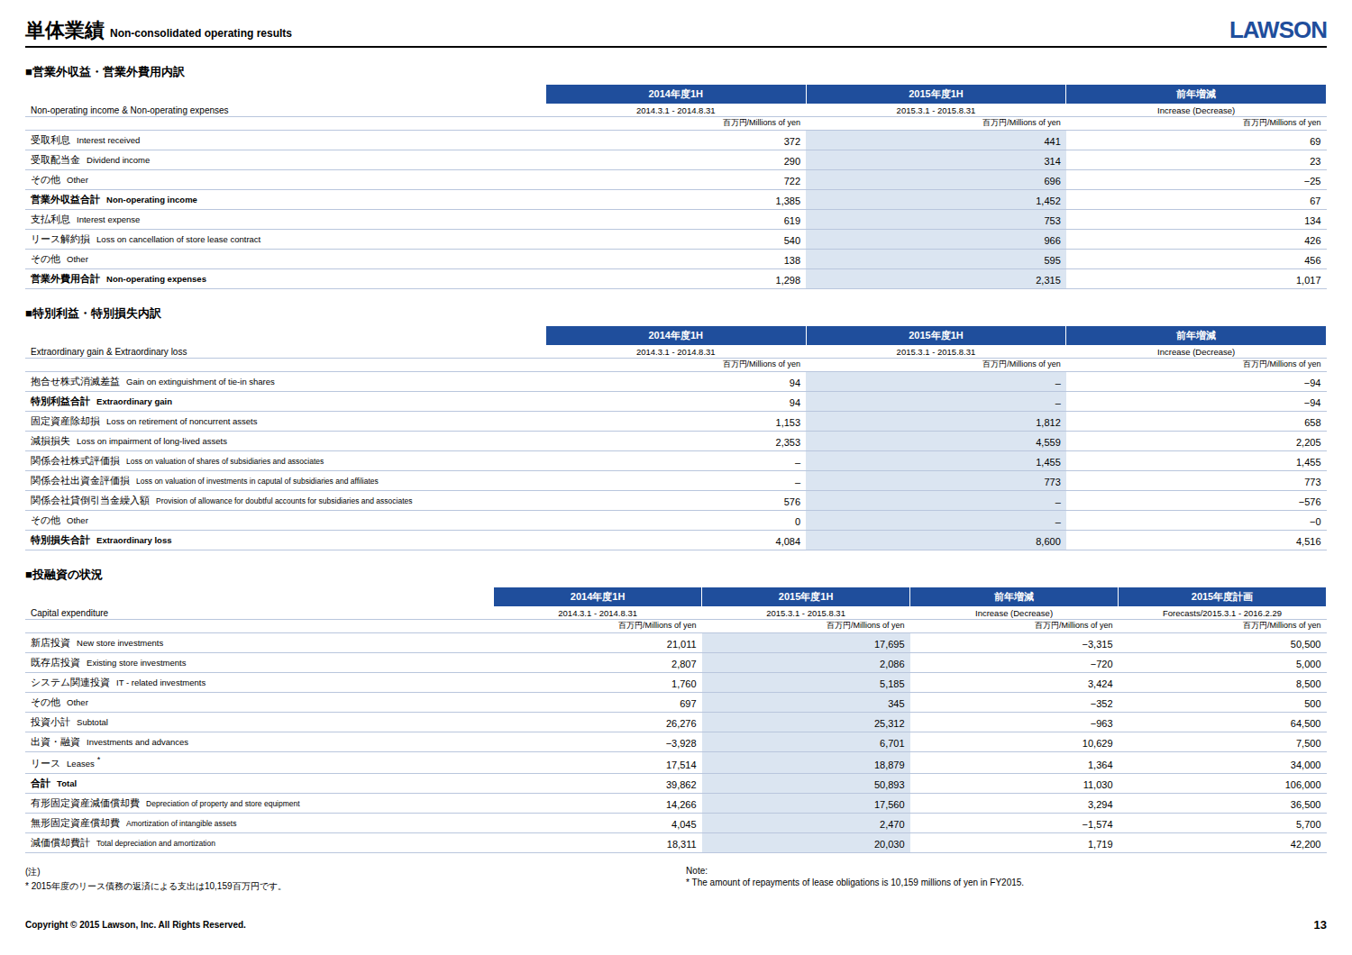単体業績Non-consolidated operating results
LAWSON
■営業外収益・営業外費用内訳
| | 2014年度1H | 2015年度1H | 前年増減 |
| --- | --- | --- | --- |
| Non-operating income & Non-operating expenses | 2014.3.1 - 2014.8.31 | 2015.3.1 - 2015.8.31 | Increase (Decrease) |
| | 百万円/Millions of yen | 百万円/Millions of yen | 百万円/Millions of yen |
| 受取利息 Interest received | 372 | 441 | 69 |
| 受取配当金 Dividend income | 290 | 314 | 23 |
| その他 Other | 722 | 696 | −25 |
| 営業外収益合計 Non-operating income | 1,385 | 1,452 | 67 |
| 支払利息 Interest expense | 619 | 753 | 134 |
| リース解約損 Loss on cancellation of store lease contract | 540 | 966 | 426 |
| その他 Other | 138 | 595 | 456 |
| 営業外費用合計 Non-operating expenses | 1,298 | 2,315 | 1,017 |
■特別利益・特別損失内訳
| | 2014年度1H | 2015年度1H | 前年増減 |
| --- | --- | --- | --- |
| Extraordinary gain & Extraordinary loss | 2014.3.1 - 2014.8.31 | 2015.3.1 - 2015.8.31 | Increase (Decrease) |
| | 百万円/Millions of yen | 百万円/Millions of yen | 百万円/Millions of yen |
| 抱合せ株式消滅差益 Gain on extinguishment of tie-in shares | 94 | – | −94 |
| 特別利益合計 Extraordinary gain | 94 | – | −94 |
| 固定資産除却損 Loss on retirement of noncurrent assets | 1,153 | 1,812 | 658 |
| 減損損失 Loss on impairment of long-lived assets | 2,353 | 4,559 | 2,205 |
| 関係会社株式評価損 Loss on valuation of shares of subsidiaries and associates | – | 1,455 | 1,455 |
| 関係会社出資金評価損 Loss on valuation of investments in caputal of subsidiaries and affiliates | – | 773 | 773 |
| 関係会社貸倒引当金繰入額 Provision of allowance for doubtful accounts for subsidiaries and associates | 576 | – | −576 |
| その他 Other | 0 | – | −0 |
| 特別損失合計 Extraordinary loss | 4,084 | 8,600 | 4,516 |
■投融資の状況
| | 2014年度1H | 2015年度1H | 前年増減 | 2015年度計画 |
| --- | --- | --- | --- | --- |
| Capital expenditure | 2014.3.1 - 2014.8.31 | 2015.3.1 - 2015.8.31 | Increase (Decrease) | Forecasts/2015.3.1 - 2016.2.29 |
| | 百万円/Millions of yen | 百万円/Millions of yen | 百万円/Millions of yen | 百万円/Millions of yen |
| 新店投資 New store investments | 21,011 | 17,695 | −3,315 | 50,500 |
| 既存店投資 Existing store investments | 2,807 | 2,086 | −720 | 5,000 |
| システム関連投資 IT - related investments | 1,760 | 5,185 | 3,424 | 8,500 |
| その他 Other | 697 | 345 | −352 | 500 |
| 投資小計 Subtotal | 26,276 | 25,312 | −963 | 64,500 |
| 出資・融資 Investments and advances | −3,928 | 6,701 | 10,629 | 7,500 |
| リース Leases * | 17,514 | 18,879 | 1,364 | 34,000 |
| 合計 Total | 39,862 | 50,893 | 11,030 | 106,000 |
| 有形固定資産減価償却費 Depreciation of property and store equipment | 14,266 | 17,560 | 3,294 | 36,500 |
| 無形固定資産償却費 Amortization of intangible assets | 4,045 | 2,470 | −1,574 | 5,700 |
| 減価償却費計 Total depreciation and amortization | 18,311 | 20,030 | 1,719 | 42,200 |
(注)
* 2015年度のリース債務の返済による支出は10,159百万円です。
Note:
* The amount of repayments of lease obligations is 10,159 millions of yen in FY2015.
Copyright © 2015 Lawson, Inc. All Rights Reserved.
13